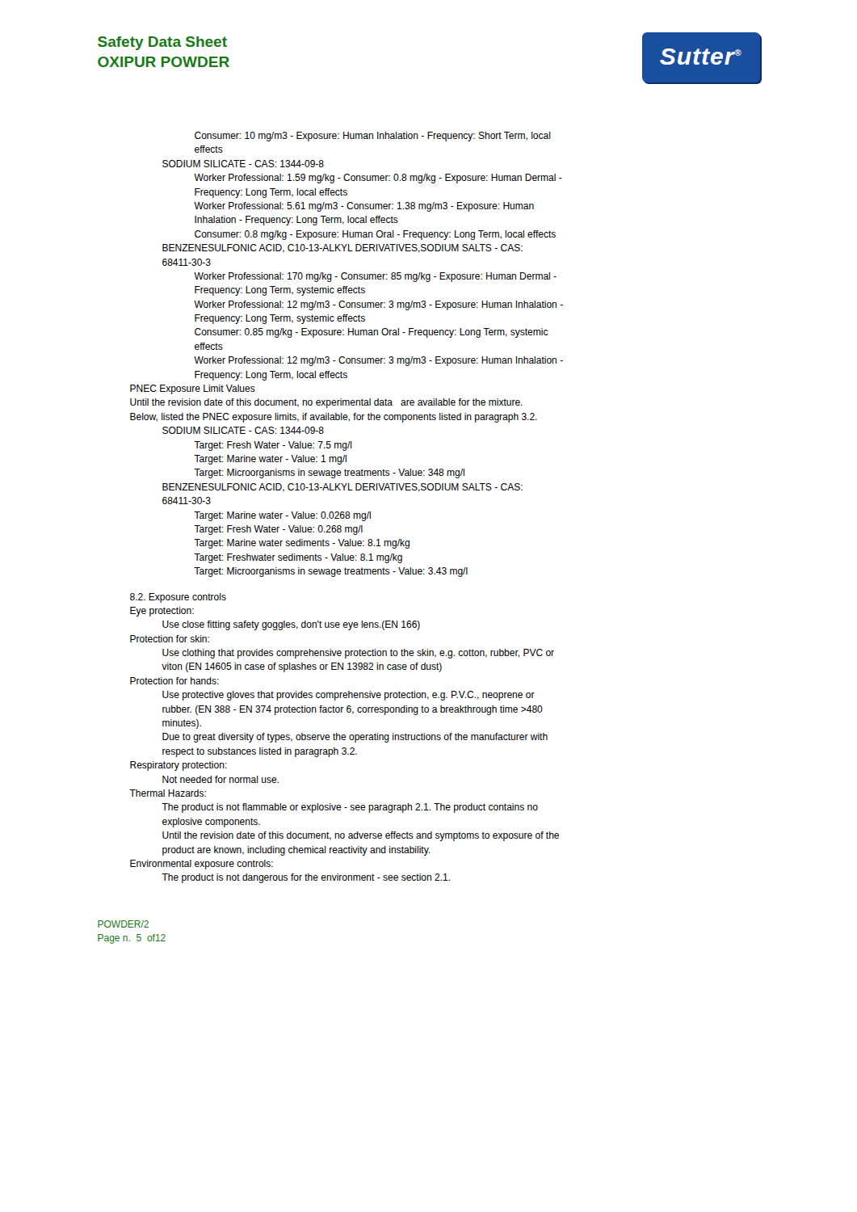Safety Data Sheet
OXIPUR POWDER
Sutter
Consumer: 10 mg/m3 - Exposure: Human Inhalation - Frequency: Short Term, local
effects
SODIUM SILICATE - CAS: 1344-09-8
Worker Professional: 1.59 mg/kg - Consumer: 0.8 mg/kg - Exposure: Human Dermal -
Frequency: Long Term, local effects
Worker Professional: 5.61 mg/m3 - Consumer: 1.38 mg/m3 - Exposure: Human
Inhalation - Frequency: Long Term, local effects
Consumer: 0.8 mg/kg - Exposure: Human Oral - Frequency: Long Term, local effects
BENZENESULFONIC ACID, C10-13-ALKYL DERIVATIVES,SODIUM SALTS - CAS:
68411-30-3
Worker Professional: 170 mg/kg - Consumer: 85 mg/kg - Exposure: Human Dermal -
Frequency: Long Term, systemic effects
Worker Professional: 12 mg/m3 - Consumer: 3 mg/m3 - Exposure: Human Inhalation -
Frequency: Long Term, systemic effects
Consumer: 0.85 mg/kg - Exposure: Human Oral - Frequency: Long Term, systemic
effects
Worker Professional: 12 mg/m3 - Consumer: 3 mg/m3 - Exposure: Human Inhalation -
Frequency: Long Term, local effects
PNEC Exposure Limit Values
Until the revision date of this document, no experimental data are available for the mixture.
Below, listed the PNEC exposure limits, if available, for the components listed in paragraph 3.2.
SODIUM SILICATE - CAS: 1344-09-8
Target: Fresh Water - Value: 7.5 mg/l
Target: Marine water - Value: 1 mg/l
Target: Microorganisms in sewage treatments - Value: 348 mg/l
BENZENESULFONIC ACID, C10-13-ALKYL DERIVATIVES,SODIUM SALTS - CAS:
68411-30-3
Target: Marine water - Value: 0.0268 mg/l
Target: Fresh Water - Value: 0.268 mg/l
Target: Marine water sediments - Value: 8.1 mg/kg
Target: Freshwater sediments - Value: 8.1 mg/kg
Target: Microorganisms in sewage treatments - Value: 3.43 mg/l
8.2. Exposure controls
Eye protection:
Use close fitting safety goggles, don't use eye lens.(EN 166)
Protection for skin:
Use clothing that provides comprehensive protection to the skin, e.g. cotton, rubber, PVC or
viton (EN 14605 in case of splashes or EN 13982 in case of dust)
Protection for hands:
Use protective gloves that provides comprehensive protection, e.g. P.V.C., neoprene or
rubber. (EN 388 - EN 374 protection factor 6, corresponding to a breakthrough time >480
minutes).
Due to great diversity of types, observe the operating instructions of the manufacturer with
respect to substances listed in paragraph 3.2.
Respiratory protection:
Not needed for normal use.
Thermal Hazards:
The product is not flammable or explosive - see paragraph 2.1. The product contains no
explosive components.
Until the revision date of this document, no adverse effects and symptoms to exposure of the
product are known, including chemical reactivity and instability.
Environmental exposure controls:
The product is not dangerous for the environment - see section 2.1.
POWDER/2
Page n. 5 of12